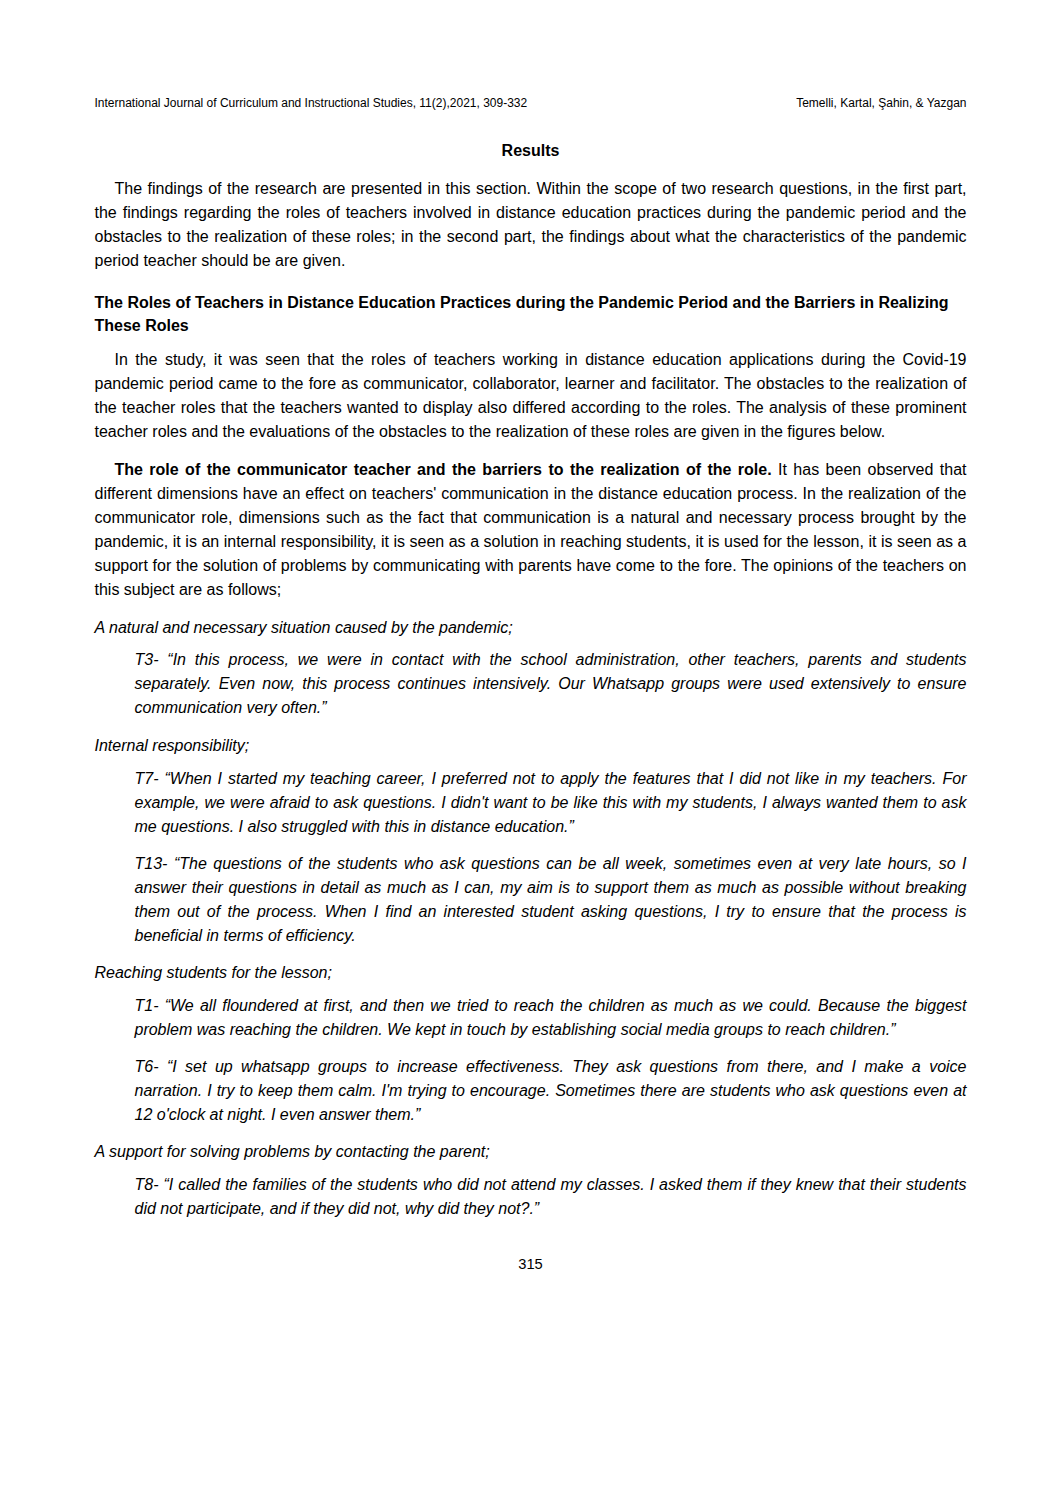International Journal of Curriculum and Instructional Studies, 11(2),2021, 309-332 Temelli, Kartal, Şahin, & Yazgan
Results
The findings of the research are presented in this section. Within the scope of two research questions, in the first part, the findings regarding the roles of teachers involved in distance education practices during the pandemic period and the obstacles to the realization of these roles; in the second part, the findings about what the characteristics of the pandemic period teacher should be are given.
The Roles of Teachers in Distance Education Practices during the Pandemic Period and the Barriers in Realizing These Roles
In the study, it was seen that the roles of teachers working in distance education applications during the Covid-19 pandemic period came to the fore as communicator, collaborator, learner and facilitator. The obstacles to the realization of the teacher roles that the teachers wanted to display also differed according to the roles. The analysis of these prominent teacher roles and the evaluations of the obstacles to the realization of these roles are given in the figures below.
The role of the communicator teacher and the barriers to the realization of the role. It has been observed that different dimensions have an effect on teachers' communication in the distance education process. In the realization of the communicator role, dimensions such as the fact that communication is a natural and necessary process brought by the pandemic, it is an internal responsibility, it is seen as a solution in reaching students, it is used for the lesson, it is seen as a support for the solution of problems by communicating with parents have come to the fore. The opinions of the teachers on this subject are as follows;
A natural and necessary situation caused by the pandemic;
T3- “In this process, we were in contact with the school administration, other teachers, parents and students separately. Even now, this process continues intensively. Our Whatsapp groups were used extensively to ensure communication very often.”
Internal responsibility;
T7- “When I started my teaching career, I preferred not to apply the features that I did not like in my teachers. For example, we were afraid to ask questions. I didn't want to be like this with my students, I always wanted them to ask me questions. I also struggled with this in distance education.”
T13- “The questions of the students who ask questions can be all week, sometimes even at very late hours, so I answer their questions in detail as much as I can, my aim is to support them as much as possible without breaking them out of the process. When I find an interested student asking questions, I try to ensure that the process is beneficial in terms of efficiency.
Reaching students for the lesson;
T1- “We all floundered at first, and then we tried to reach the children as much as we could. Because the biggest problem was reaching the children. We kept in touch by establishing social media groups to reach children.”
T6- “I set up whatsapp groups to increase effectiveness. They ask questions from there, and I make a voice narration. I try to keep them calm. I'm trying to encourage. Sometimes there are students who ask questions even at 12 o'clock at night. I even answer them.”
A support for solving problems by contacting the parent;
T8- “I called the families of the students who did not attend my classes. I asked them if they knew that their students did not participate, and if they did not, why did they not?.”
315